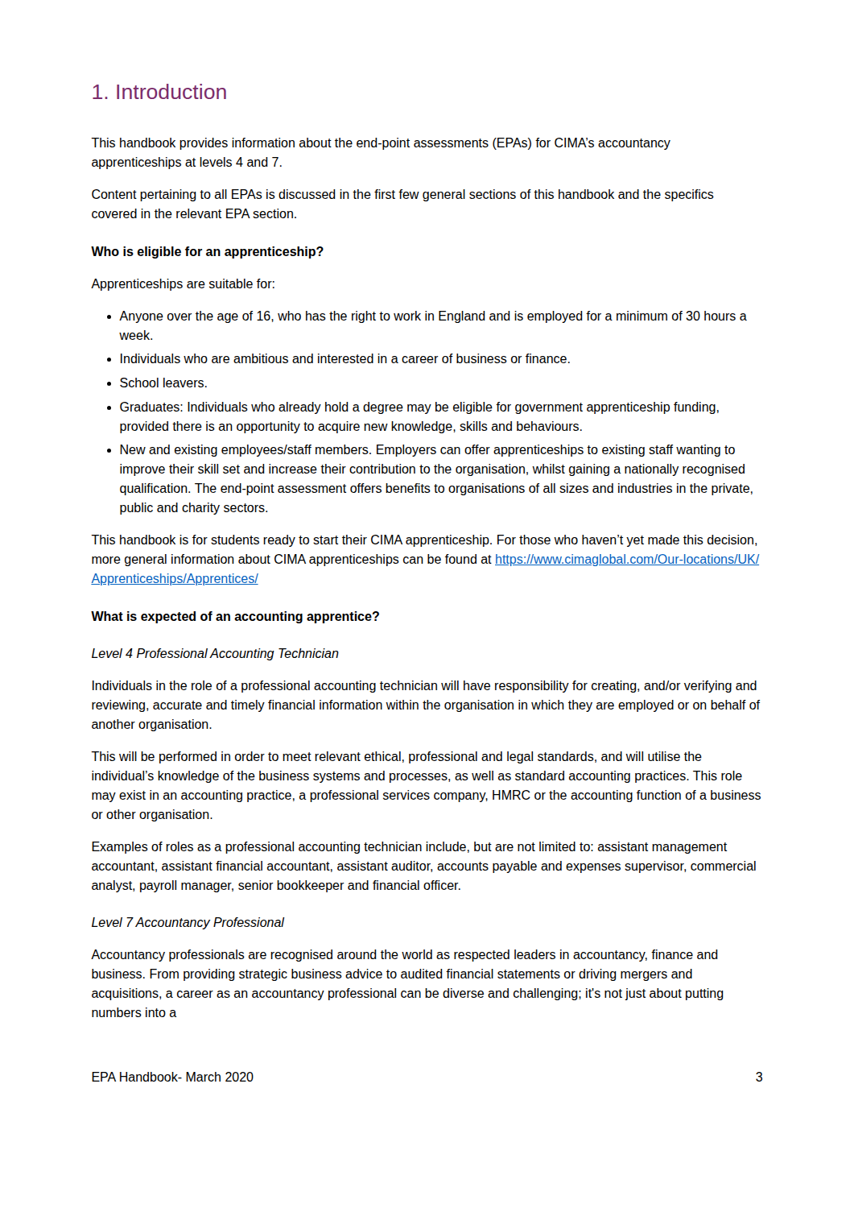1. Introduction
This handbook provides information about the end-point assessments (EPAs) for CIMA’s accountancy apprenticeships at levels 4 and 7.
Content pertaining to all EPAs is discussed in the first few general sections of this handbook and the specifics covered in the relevant EPA section.
Who is eligible for an apprenticeship?
Apprenticeships are suitable for:
Anyone over the age of 16, who has the right to work in England and is employed for a minimum of 30 hours a week.
Individuals who are ambitious and interested in a career of business or finance.
School leavers.
Graduates: Individuals who already hold a degree may be eligible for government apprenticeship funding, provided there is an opportunity to acquire new knowledge, skills and behaviours.
New and existing employees/staff members. Employers can offer apprenticeships to existing staff wanting to improve their skill set and increase their contribution to the organisation, whilst gaining a nationally recognised qualification. The end-point assessment offers benefits to organisations of all sizes and industries in the private, public and charity sectors.
This handbook is for students ready to start their CIMA apprenticeship. For those who haven’t yet made this decision, more general information about CIMA apprenticeships can be found at https://www.cimaglobal.com/Our-locations/UK/Apprenticeships/Apprentices/
What is expected of an accounting apprentice?
Level 4 Professional Accounting Technician
Individuals in the role of a professional accounting technician will have responsibility for creating, and/or verifying and reviewing, accurate and timely financial information within the organisation in which they are employed or on behalf of another organisation.
This will be performed in order to meet relevant ethical, professional and legal standards, and will utilise the individual’s knowledge of the business systems and processes, as well as standard accounting practices. This role may exist in an accounting practice, a professional services company, HMRC or the accounting function of a business or other organisation.
Examples of roles as a professional accounting technician include, but are not limited to: assistant management accountant, assistant financial accountant, assistant auditor, accounts payable and expenses supervisor, commercial analyst, payroll manager, senior bookkeeper and financial officer.
Level 7 Accountancy Professional
Accountancy professionals are recognised around the world as respected leaders in accountancy, finance and business. From providing strategic business advice to audited financial statements or driving mergers and acquisitions, a career as an accountancy professional can be diverse and challenging; it's not just about putting numbers into a
EPA Handbook- March 2020 3